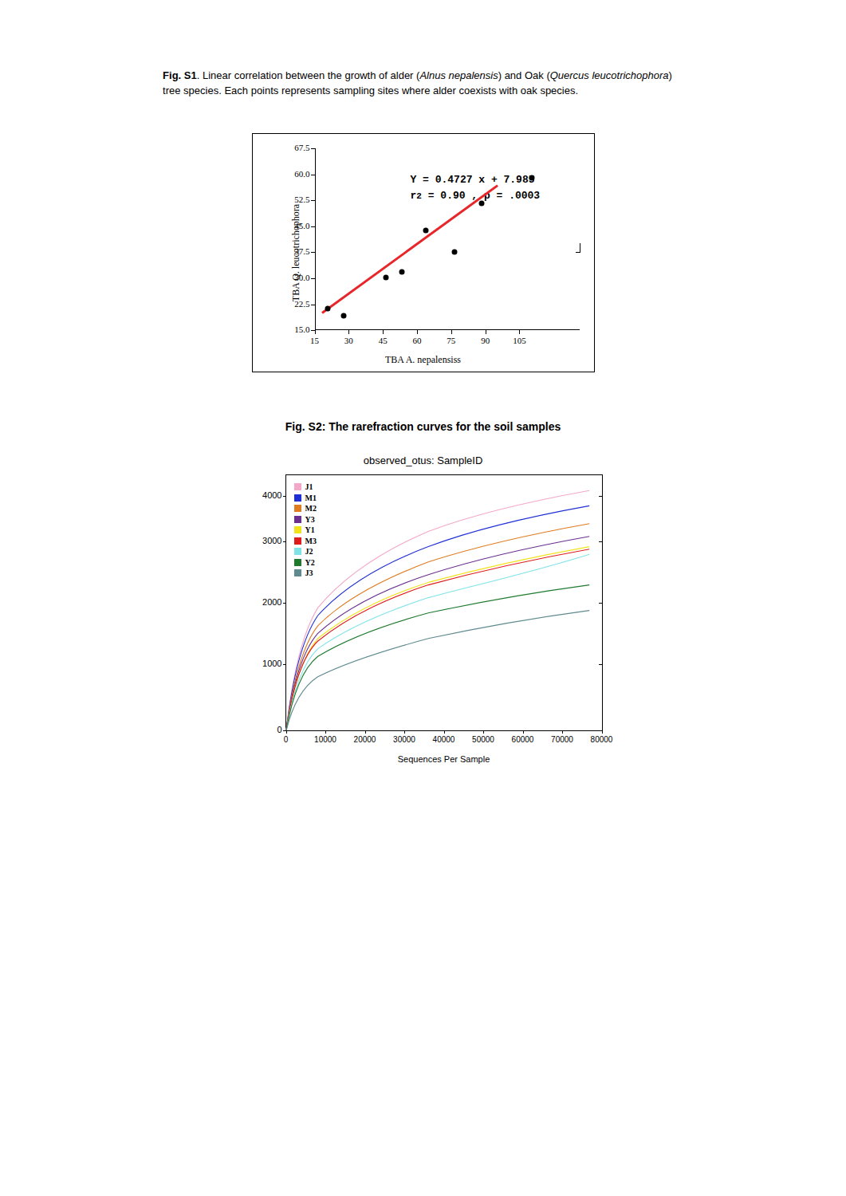Fig. S1. Linear correlation between the growth of alder (Alnus nepalensis) and Oak (Quercus leucotrichophora) tree species. Each points represents sampling sites where alder coexists with oak species.
TBA Q. leucotrichophora
TBA A. nepalensiss
67.5
60.0
52.5
45.0
37.5
30.0
22.5
15.0
15
30
45
60
75
90
105
Y = 0.4727 x + 7.985
r2 = 0.90 , p = .0003
Fig. S2: The rarefraction curves for the soil samples
observed_otus: SampleID
Rarefaction Measure: observed_otus
Sequences Per Sample
J1
M1
M2
Y3
Y1
M3
J2
Y2
J3
0
1000
2000
3000
4000
0
10000
20000
30000
40000
50000
60000
70000
80000